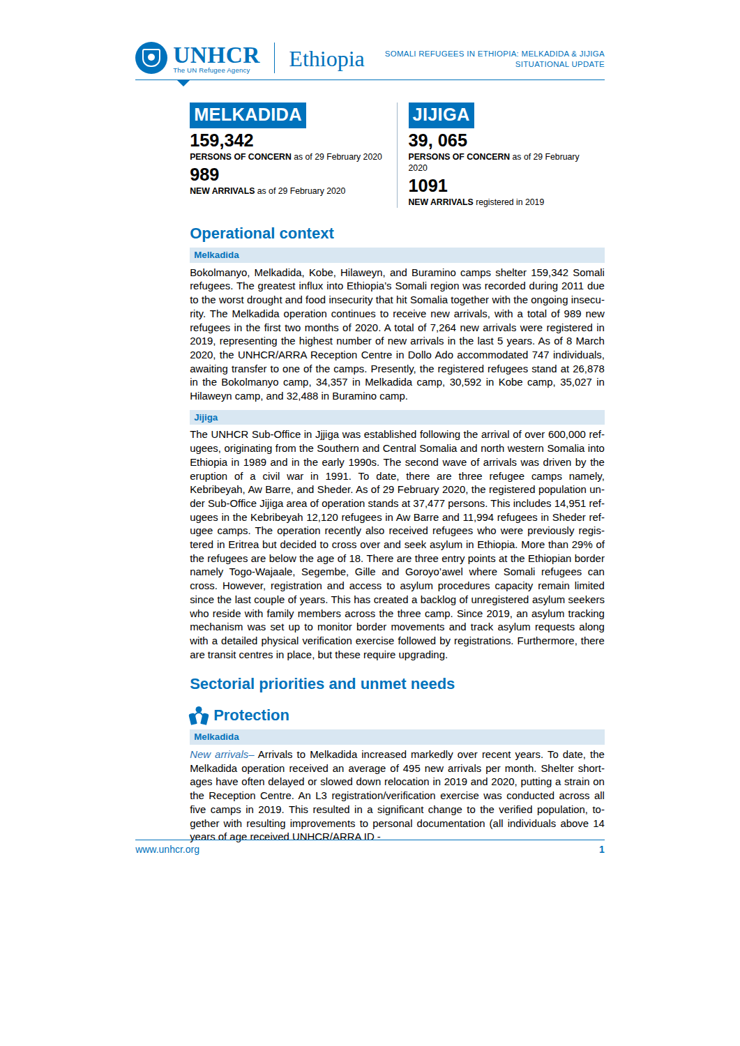UNHCR The UN Refugee Agency
Ethiopia
SOMALI REFUGEES IN ETHIOPIA: MELKADIDA & JIJIGA
SITUATIONAL UPDATE
MELKADIDA
159,342
PERSONS OF CONCERN as of 29 February 2020
989
NEW ARRIVALS as of 29 February 2020
JIJIGA
39, 065
PERSONS OF CONCERN as of 29 February 2020
1091
NEW ARRIVALS registered in 2019
Operational context
Melkadida
Bokolmanyo, Melkadida, Kobe, Hilaweyn, and Buramino camps shelter 159,342 Somali refugees. The greatest influx into Ethiopia’s Somali region was recorded during 2011 due to the worst drought and food insecurity that hit Somalia together with the ongoing insecurity. The Melkadida operation continues to receive new arrivals, with a total of 989 new refugees in the first two months of 2020. A total of 7,264 new arrivals were registered in 2019, representing the highest number of new arrivals in the last 5 years. As of 8 March 2020, the UNHCR/ARRA Reception Centre in Dollo Ado accommodated 747 individuals, awaiting transfer to one of the camps. Presently, the registered refugees stand at 26,878 in the Bokolmanyo camp, 34,357 in Melkadida camp, 30,592 in Kobe camp, 35,027 in Hilaweyn camp, and 32,488 in Buramino camp.
Jijiga
The UNHCR Sub-Office in Jjjiga was established following the arrival of over 600,000 refugees, originating from the Southern and Central Somalia and north western Somalia into Ethiopia in 1989 and in the early 1990s. The second wave of arrivals was driven by the eruption of a civil war in 1991. To date, there are three refugee camps namely, Kebribeyah, Aw Barre, and Sheder. As of 29 February 2020, the registered population under Sub-Office Jijiga area of operation stands at 37,477 persons. This includes 14,951 refugees in the Kebribeyah 12,120 refugees in Aw Barre and 11,994 refugees in Sheder refugee camps. The operation recently also received refugees who were previously registered in Eritrea but decided to cross over and seek asylum in Ethiopia. More than 29% of the refugees are below the age of 18. There are three entry points at the Ethiopian border namely Togo-Wajaale, Segembe, Gille and Goroyo’awel where Somali refugees can cross. However, registration and access to asylum procedures capacity remain limited since the last couple of years. This has created a backlog of unregistered asylum seekers who reside with family members across the three camp. Since 2019, an asylum tracking mechanism was set up to monitor border movements and track asylum requests along with a detailed physical verification exercise followed by registrations. Furthermore, there are transit centres in place, but these require upgrading.
Sectorial priorities and unmet needs
Protection
Melkadida
New arrivals– Arrivals to Melkadida increased markedly over recent years. To date, the Melkadida operation received an average of 495 new arrivals per month. Shelter shortages have often delayed or slowed down relocation in 2019 and 2020, putting a strain on the Reception Centre. An L3 registration/verification exercise was conducted across all five camps in 2019. This resulted in a significant change to the verified population, together with resulting improvements to personal documentation (all individuals above 14 years of age received UNHCR/ARRA ID -
www.unhcr.org 1